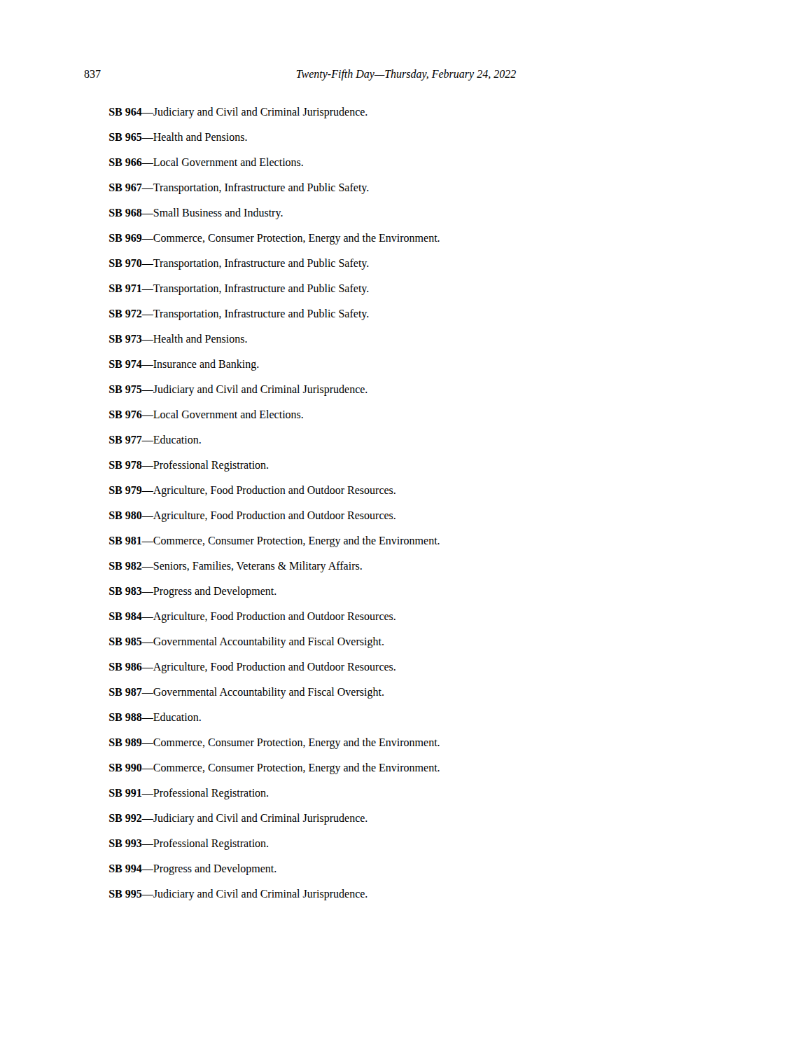837
Twenty-Fifth Day—Thursday, February 24, 2022
SB 964—Judiciary and Civil and Criminal Jurisprudence.
SB 965—Health and Pensions.
SB 966—Local Government and Elections.
SB 967—Transportation, Infrastructure and Public Safety.
SB 968—Small Business and Industry.
SB 969—Commerce, Consumer Protection, Energy and the Environment.
SB 970—Transportation, Infrastructure and Public Safety.
SB 971—Transportation, Infrastructure and Public Safety.
SB 972—Transportation, Infrastructure and Public Safety.
SB 973—Health and Pensions.
SB 974—Insurance and Banking.
SB 975—Judiciary and Civil and Criminal Jurisprudence.
SB 976—Local Government and Elections.
SB 977—Education.
SB 978—Professional Registration.
SB 979—Agriculture, Food Production and Outdoor Resources.
SB 980—Agriculture, Food Production and Outdoor Resources.
SB 981—Commerce, Consumer Protection, Energy and the Environment.
SB 982—Seniors, Families, Veterans & Military Affairs.
SB 983—Progress and Development.
SB 984—Agriculture, Food Production and Outdoor Resources.
SB 985—Governmental Accountability and Fiscal Oversight.
SB 986—Agriculture, Food Production and Outdoor Resources.
SB 987—Governmental Accountability and Fiscal Oversight.
SB 988—Education.
SB 989—Commerce, Consumer Protection, Energy and the Environment.
SB 990—Commerce, Consumer Protection, Energy and the Environment.
SB 991—Professional Registration.
SB 992—Judiciary and Civil and Criminal Jurisprudence.
SB 993—Professional Registration.
SB 994—Progress and Development.
SB 995—Judiciary and Civil and Criminal Jurisprudence.